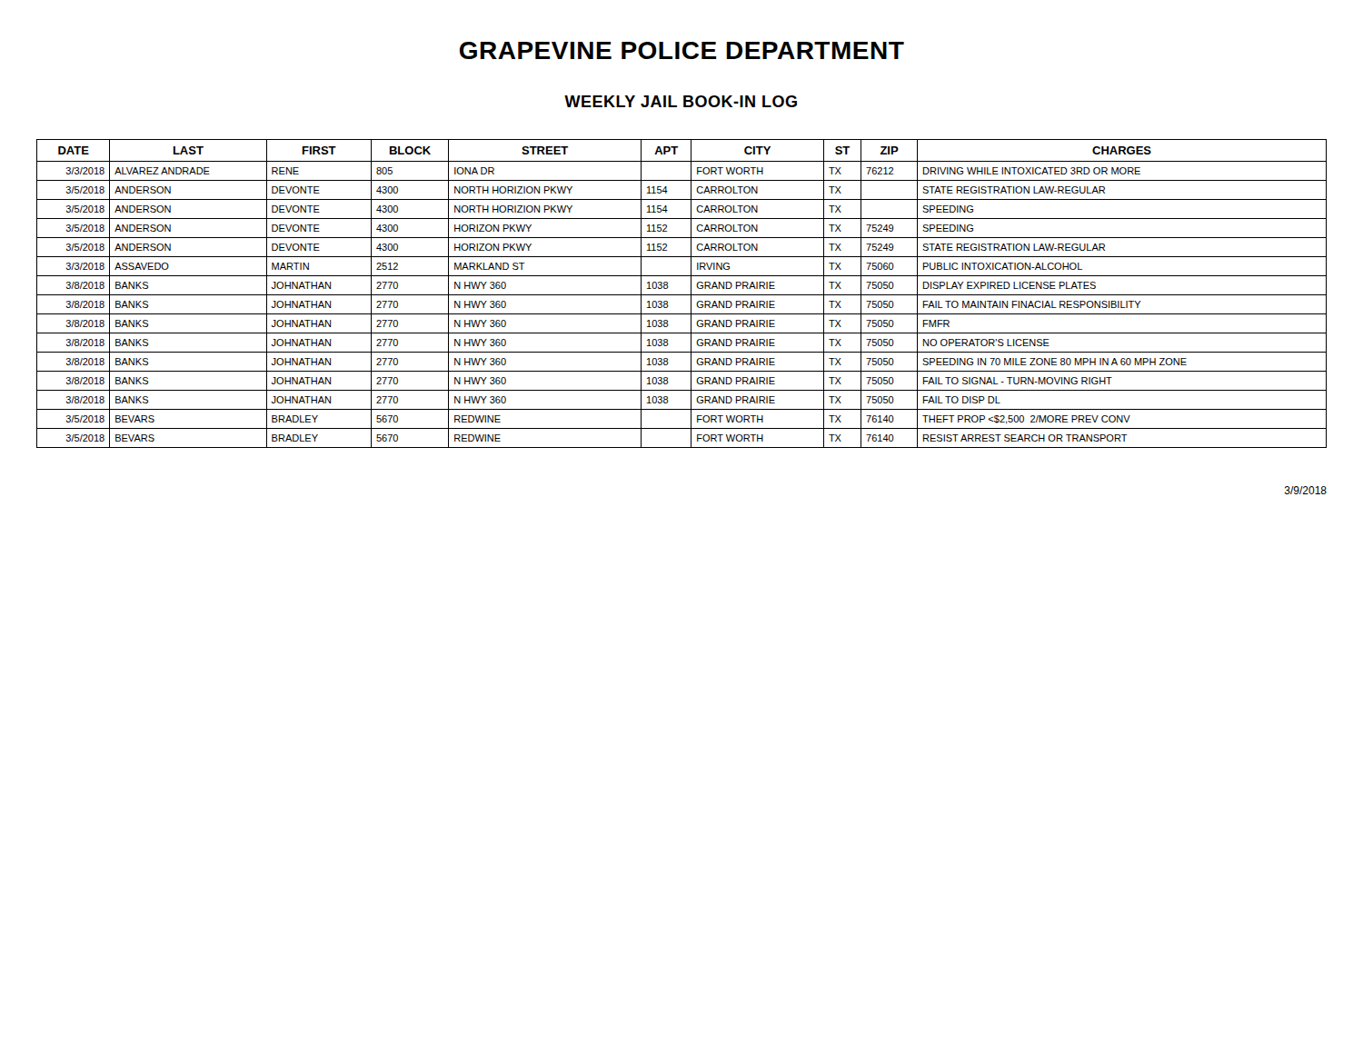GRAPEVINE POLICE DEPARTMENT
WEEKLY JAIL BOOK-IN LOG
| DATE | LAST | FIRST | BLOCK | STREET | APT | CITY | ST | ZIP | CHARGES |
| --- | --- | --- | --- | --- | --- | --- | --- | --- | --- |
| 3/3/2018 | ALVAREZ ANDRADE | RENE | 805 | IONA DR | | FORT WORTH | TX | 76212 | DRIVING WHILE INTOXICATED 3RD OR MORE |
| 3/5/2018 | ANDERSON | DEVONTE | 4300 | NORTH HORIZION PKWY | 1154 | CARROLTON | TX | | STATE REGISTRATION LAW-REGULAR |
| 3/5/2018 | ANDERSON | DEVONTE | 4300 | NORTH HORIZION PKWY | 1154 | CARROLTON | TX | | SPEEDING |
| 3/5/2018 | ANDERSON | DEVONTE | 4300 | HORIZON PKWY | 1152 | CARROLTON | TX | 75249 | SPEEDING |
| 3/5/2018 | ANDERSON | DEVONTE | 4300 | HORIZON PKWY | 1152 | CARROLTON | TX | 75249 | STATE REGISTRATION LAW-REGULAR |
| 3/3/2018 | ASSAVEDO | MARTIN | 2512 | MARKLAND ST | | IRVING | TX | 75060 | PUBLIC INTOXICATION-ALCOHOL |
| 3/8/2018 | BANKS | JOHNATHAN | 2770 | N HWY 360 | 1038 | GRAND PRAIRIE | TX | 75050 | DISPLAY EXPIRED LICENSE PLATES |
| 3/8/2018 | BANKS | JOHNATHAN | 2770 | N HWY 360 | 1038 | GRAND PRAIRIE | TX | 75050 | FAIL TO MAINTAIN FINACIAL RESPONSIBILITY |
| 3/8/2018 | BANKS | JOHNATHAN | 2770 | N HWY 360 | 1038 | GRAND PRAIRIE | TX | 75050 | FMFR |
| 3/8/2018 | BANKS | JOHNATHAN | 2770 | N HWY 360 | 1038 | GRAND PRAIRIE | TX | 75050 | NO OPERATOR'S LICENSE |
| 3/8/2018 | BANKS | JOHNATHAN | 2770 | N HWY 360 | 1038 | GRAND PRAIRIE | TX | 75050 | SPEEDING IN 70 MILE ZONE 80 MPH IN A 60 MPH ZONE |
| 3/8/2018 | BANKS | JOHNATHAN | 2770 | N HWY 360 | 1038 | GRAND PRAIRIE | TX | 75050 | FAIL TO SIGNAL - TURN-MOVING RIGHT |
| 3/8/2018 | BANKS | JOHNATHAN | 2770 | N HWY 360 | 1038 | GRAND PRAIRIE | TX | 75050 | FAIL TO DISP DL |
| 3/5/2018 | BEVARS | BRADLEY | 5670 | REDWINE | | FORT WORTH | TX | 76140 | THEFT PROP <$2,500 2/MORE PREV CONV |
| 3/5/2018 | BEVARS | BRADLEY | 5670 | REDWINE | | FORT WORTH | TX | 76140 | RESIST ARREST SEARCH OR TRANSPORT |
3/9/2018